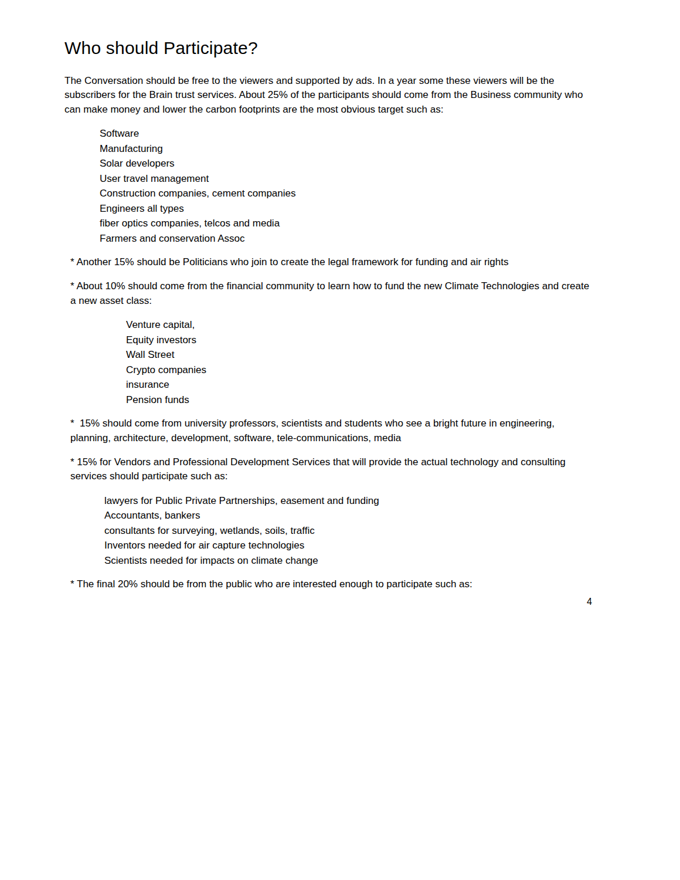Who should Participate?
The Conversation should be free to the viewers and supported by ads. In a year some these viewers will be the subscribers for the Brain trust services. About 25% of the participants should come from the Business community who can make money and lower the carbon footprints are the most obvious target such as:
Software
Manufacturing
Solar developers
User travel management
Construction companies, cement companies
Engineers all types
fiber optics companies, telcos and media
Farmers and conservation Assoc
* Another 15% should be Politicians who join to create the legal framework for funding and air rights
* About 10% should come from the financial community to learn how to fund the new Climate Technologies and create a new asset class:
Venture capital,
Equity investors
Wall Street
Crypto companies
insurance
Pension funds
* 15% should come from university professors, scientists and students who see a bright future in engineering, planning, architecture, development, software, tele-communications, media
* 15% for Vendors and Professional Development Services that will provide the actual technology and consulting services should participate such as:
lawyers for Public Private Partnerships, easement and funding
Accountants, bankers
consultants for surveying, wetlands, soils, traffic
Inventors needed for air capture technologies
Scientists needed for impacts on climate change
* The final 20% should be from the public who are interested enough to participate such as:
4